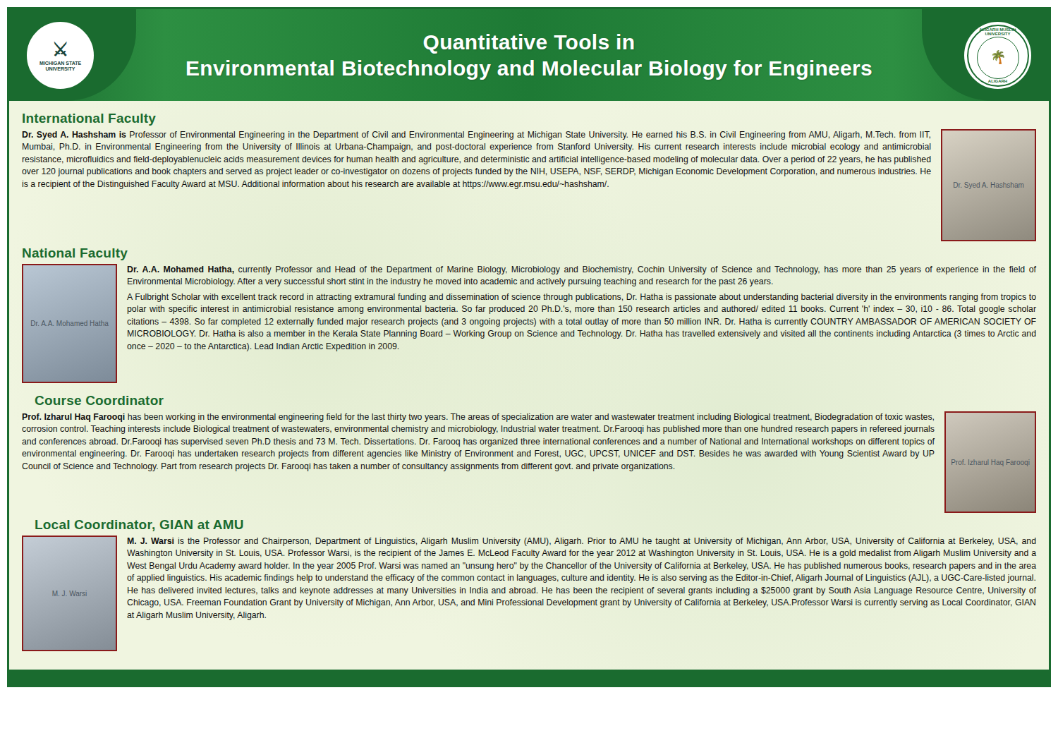⚔ MICHIGAN STATE
UNIVERSITY
Quantitative Tools in
Environmental Biotechnology and Molecular Biology for Engineers
ALIGARH MUSLIM UNIVERSITY
🌴
ALIGARH
International Faculty
Dr. Syed A. Hashsham is Professor of Environmental Engineering in the Department of Civil and Environmental Engineering at Michigan State University. He earned his B.S. in Civil Engineering from AMU, Aligarh, M.Tech. from IIT, Mumbai, Ph.D. in Environmental Engineering from the University of Illinois at Urbana-Champaign, and post-doctoral experience from Stanford University. His current research interests include microbial ecology and antimicrobial resistance, microfluidics and field-deployablenucleic acids measurement devices for human health and agriculture, and deterministic and artificial intelligence-based modeling of molecular data. Over a period of 22 years, he has published over 120 journal publications and book chapters and served as project leader or co-investigator on dozens of projects funded by the NIH, USEPA, NSF, SERDP, Michigan Economic Development Corporation, and numerous industries. He is a recipient of the Distinguished Faculty Award at MSU. Additional information about his research are available at https://www.egr.msu.edu/~hashsham/.
Dr. Syed A. Hashsham
National Faculty
Dr. A.A. Mohamed Hatha
Dr. A.A. Mohamed Hatha, currently Professor and Head of the Department of Marine Biology, Microbiology and Biochemistry, Cochin University of Science and Technology, has more than 25 years of experience in the field of Environmental Microbiology. After a very successful short stint in the industry he moved into academic and actively pursuing teaching and research for the past 26 years.
A Fulbright Scholar with excellent track record in attracting extramural funding and dissemination of science through publications, Dr. Hatha is passionate about understanding bacterial diversity in the environments ranging from tropics to polar with specific interest in antimicrobial resistance among environmental bacteria. So far produced 20 Ph.D.'s, more than 150 research articles and authored/ edited 11 books. Current 'h' index – 30, i10 - 86. Total google scholar citations – 4398. So far completed 12 externally funded major research projects (and 3 ongoing projects) with a total outlay of more than 50 million INR. Dr. Hatha is currently COUNTRY AMBASSADOR OF AMERICAN SOCIETY OF MICROBIOLOGY. Dr. Hatha is also a member in the Kerala State Planning Board – Working Group on Science and Technology. Dr. Hatha has travelled extensively and visited all the continents including Antarctica (3 times to Arctic and once – 2020 – to the Antarctica). Lead Indian Arctic Expedition in 2009.
Course Coordinator
Prof. Izharul Haq Farooqi has been working in the environmental engineering field for the last thirty two years. The areas of specialization are water and wastewater treatment including Biological treatment, Biodegradation of toxic wastes, corrosion control. Teaching interests include Biological treatment of wastewaters, environmental chemistry and microbiology, Industrial water treatment. Dr.Farooqi has published more than one hundred research papers in refereed journals and conferences abroad. Dr.Farooqi has supervised seven Ph.D thesis and 73 M. Tech. Dissertations. Dr. Farooq has organized three international conferences and a number of National and International workshops on different topics of environmental engineering. Dr. Farooqi has undertaken research projects from different agencies like Ministry of Environment and Forest, UGC, UPCST, UNICEF and DST. Besides he was awarded with Young Scientist Award by UP Council of Science and Technology. Part from research projects Dr. Farooqi has taken a number of consultancy assignments from different govt. and private organizations.
Prof. Izharul Haq Farooqi
Local Coordinator, GIAN at AMU
M. J. Warsi
M. J. Warsi is the Professor and Chairperson, Department of Linguistics, Aligarh Muslim University (AMU), Aligarh. Prior to AMU he taught at University of Michigan, Ann Arbor, USA, University of California at Berkeley, USA, and Washington University in St. Louis, USA. Professor Warsi, is the recipient of the James E. McLeod Faculty Award for the year 2012 at Washington University in St. Louis, USA. He is a gold medalist from Aligarh Muslim University and a West Bengal Urdu Academy award holder. In the year 2005 Prof. Warsi was named an "unsung hero" by the Chancellor of the University of California at Berkeley, USA. He has published numerous books, research papers and in the area of applied linguistics. His academic findings help to understand the efficacy of the common contact in languages, culture and identity. He is also serving as the Editor-in-Chief, Aligarh Journal of Linguistics (AJL), a UGC-Care-listed journal. He has delivered invited lectures, talks and keynote addresses at many Universities in India and abroad. He has been the recipient of several grants including a $25000 grant by South Asia Language Resource Centre, University of Chicago, USA. Freeman Foundation Grant by University of Michigan, Ann Arbor, USA, and Mini Professional Development grant by University of California at Berkeley, USA.Professor Warsi is currently serving as Local Coordinator, GIAN at Aligarh Muslim University, Aligarh.